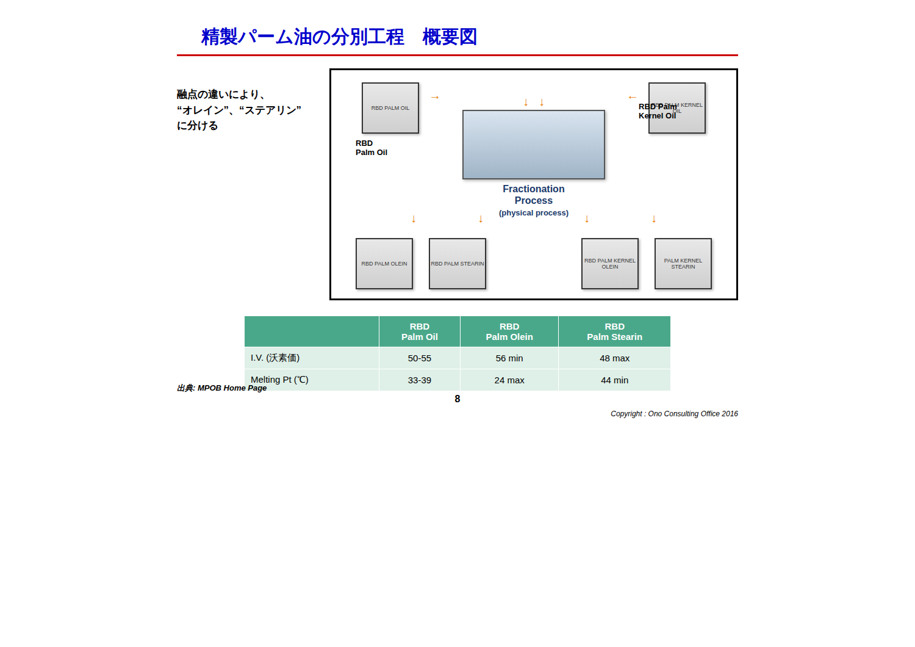精製パーム油の分別工程　概要図
融点の違いにより、
“オレイン”、“ステアリン”
に分ける
RBD PALM OIL
RBD
Palm Oil
RBD PALM KERNEL OIL
RBD Palm
Kernel Oil
Fractionation
Process
(physical process)
→
↓
←
↓
↓
↓
↓
↓
RBD PALM OLEIN
RBD PALM STEARIN
RBD PALM KERNEL OLEIN
PALM KERNEL STEARIN
| | RBD Palm Oil | RBD Palm Olein | RBD Palm Stearin |
| --- | --- | --- | --- |
| I.V. (沃素価) | 50-55 | 56 min | 48 max |
| Melting Pt (℃) | 33-39 | 24 max | 44 min |
出典: MPOB Home Page
8
Copyright : Ono Consulting Office 2016